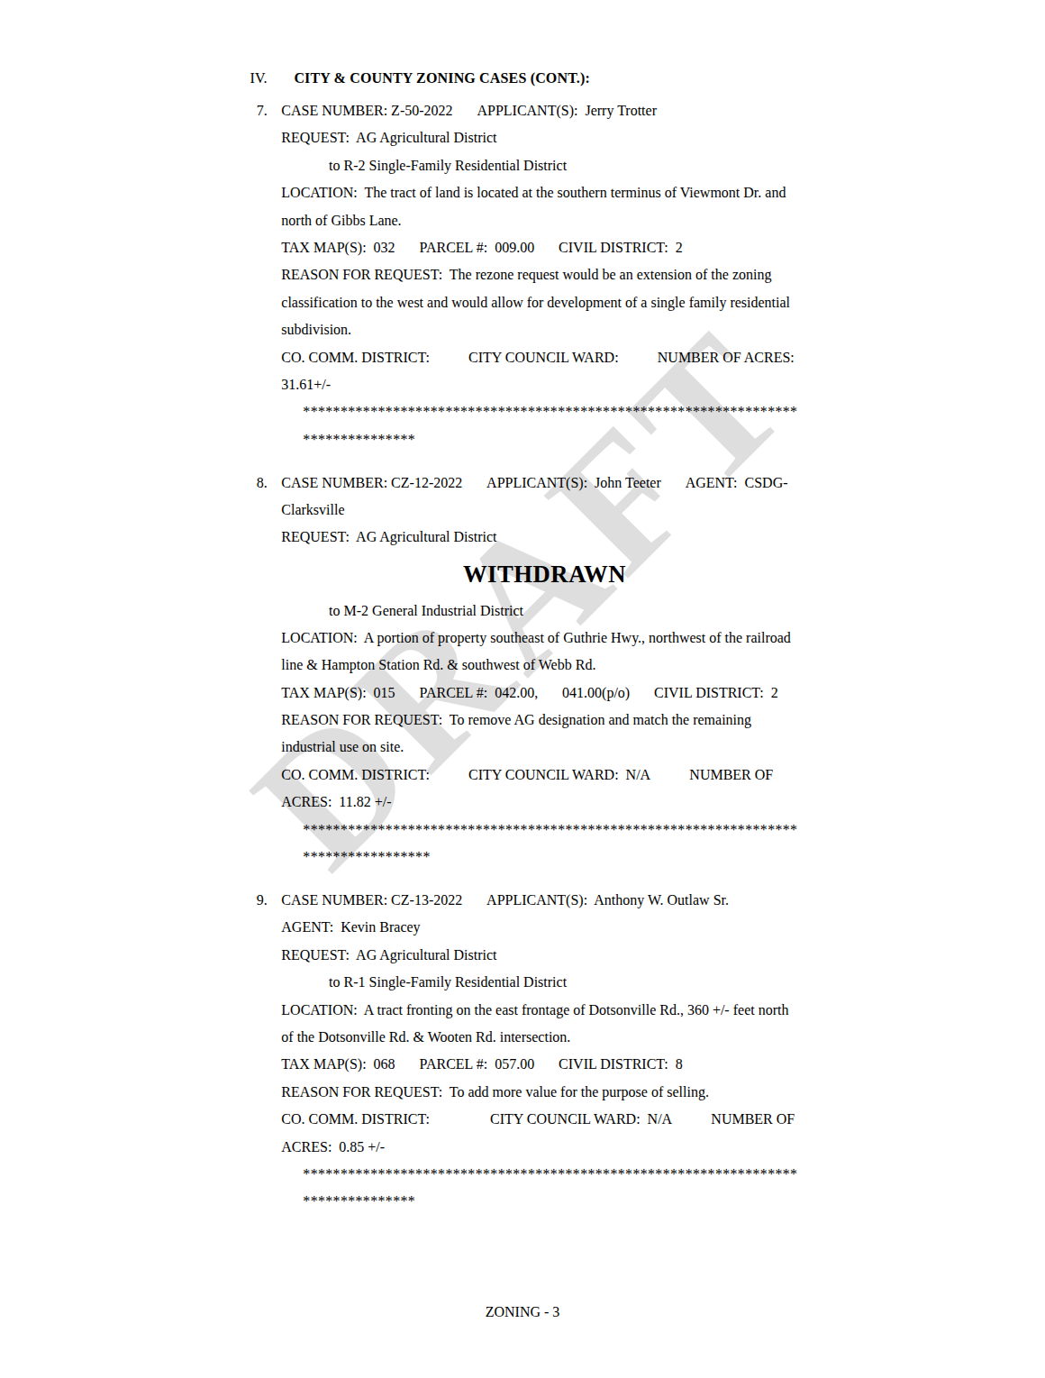DRAFT
IV.
City & County Zoning Cases (Cont.):
7.
CASE NUMBER: Z-50-2022 APPLICANT(S): Jerry Trotter
REQUEST: AG Agricultural District
to R-2 Single-Family Residential District
LOCATION: The tract of land is located at the southern terminus of Viewmont Dr. and north of Gibbs Lane.
TAX MAP(S): 032 PARCEL #: 009.00 CIVIL DISTRICT: 2
REASON FOR REQUEST: The rezone request would be an extension of the zoning classification to the west and would allow for development of a single family residential subdivision.
CO. COMM. DISTRICT: CITY COUNCIL WARD: NUMBER OF ACRES: 31.61+/-
*********************************************************************************
8.
CASE NUMBER: CZ-12-2022 APPLICANT(S): John Teeter AGENT: CSDG- Clarksville
REQUEST: AG Agricultural DistrictWITHDRAWN
to M-2 General Industrial District
LOCATION: A portion of property southeast of Guthrie Hwy., northwest of the railroad line & Hampton Station Rd. & southwest of Webb Rd.
TAX MAP(S): 015 PARCEL #: 042.00, 041.00(p/o) CIVIL DISTRICT: 2
REASON FOR REQUEST: To remove AG designation and match the remaining industrial use on site.
CO. COMM. DISTRICT: CITY COUNCIL WARD: N/A NUMBER OF ACRES: 11.82 +/-
***********************************************************************************
9.
CASE NUMBER: CZ-13-2022 APPLICANT(S): Anthony W. Outlaw Sr. AGENT: Kevin Bracey
REQUEST: AG Agricultural District
to R-1 Single-Family Residential District
LOCATION: A tract fronting on the east frontage of Dotsonville Rd., 360 +/- feet north of the Dotsonville Rd. & Wooten Rd. intersection.
TAX MAP(S): 068 PARCEL #: 057.00 CIVIL DISTRICT: 8
REASON FOR REQUEST: To add more value for the purpose of selling.
CO. COMM. DISTRICT: CITY COUNCIL WARD: N/A NUMBER OF ACRES: 0.85 +/-
*********************************************************************************
ZONING - 3